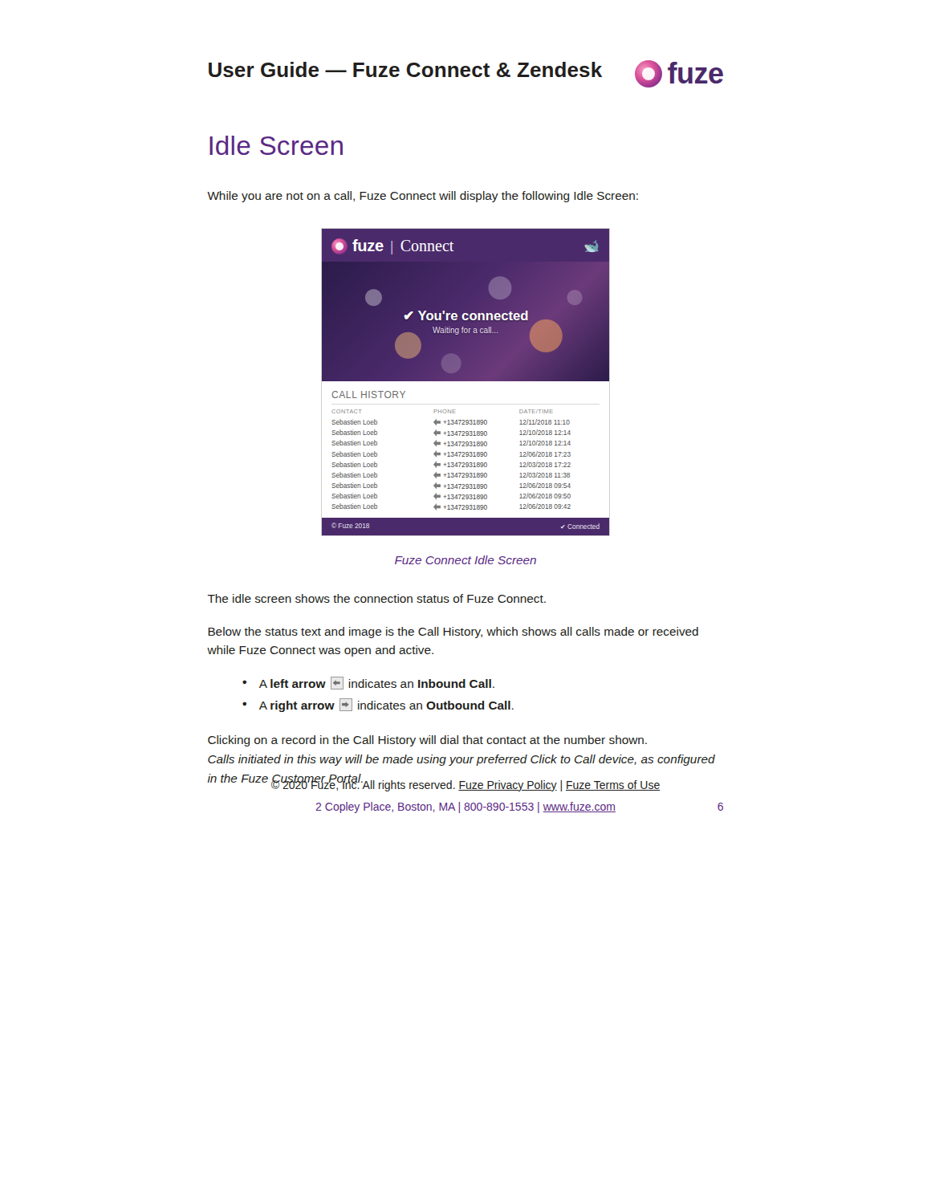User Guide — Fuze Connect & Zendesk
fuze
Idle Screen
While you are not on a call, Fuze Connect will display the following Idle Screen:
fuze | Connect 🐋
✔You're connected
Waiting for a call...
CALL HISTORY
| CONTACT | PHONE | DATE/TIME |
| --- | --- | --- |
| Sebastien Loeb | +13472931890 | 12/11/2018 11:10 |
| Sebastien Loeb | +13472931890 | 12/10/2018 12:14 |
| Sebastien Loeb | +13472931890 | 12/10/2018 12:14 |
| Sebastien Loeb | +13472931890 | 12/06/2018 17:23 |
| Sebastien Loeb | +13472931890 | 12/03/2018 17:22 |
| Sebastien Loeb | +13472931890 | 12/03/2018 11:38 |
| Sebastien Loeb | +13472931890 | 12/06/2018 09:54 |
| Sebastien Loeb | +13472931890 | 12/06/2018 09:50 |
| Sebastien Loeb | +13472931890 | 12/06/2018 09:42 |
© Fuze 2018 ✔ Connected
Fuze Connect Idle Screen
The idle screen shows the connection status of Fuze Connect.
Below the status text and image is the Call History, which shows all calls made or received while Fuze Connect was open and active.
A left arrow indicates an Inbound Call.
A right arrow indicates an Outbound Call.
Clicking on a record in the Call History will dial that contact at the number shown.
Calls initiated in this way will be made using your preferred Click to Call device, as configured in the Fuze Customer Portal.
© 2020 Fuze, Inc. All rights reserved. Fuze Privacy Policy | Fuze Terms of Use
2 Copley Place, Boston, MA | 800-890-1553 | www.fuze.com 6